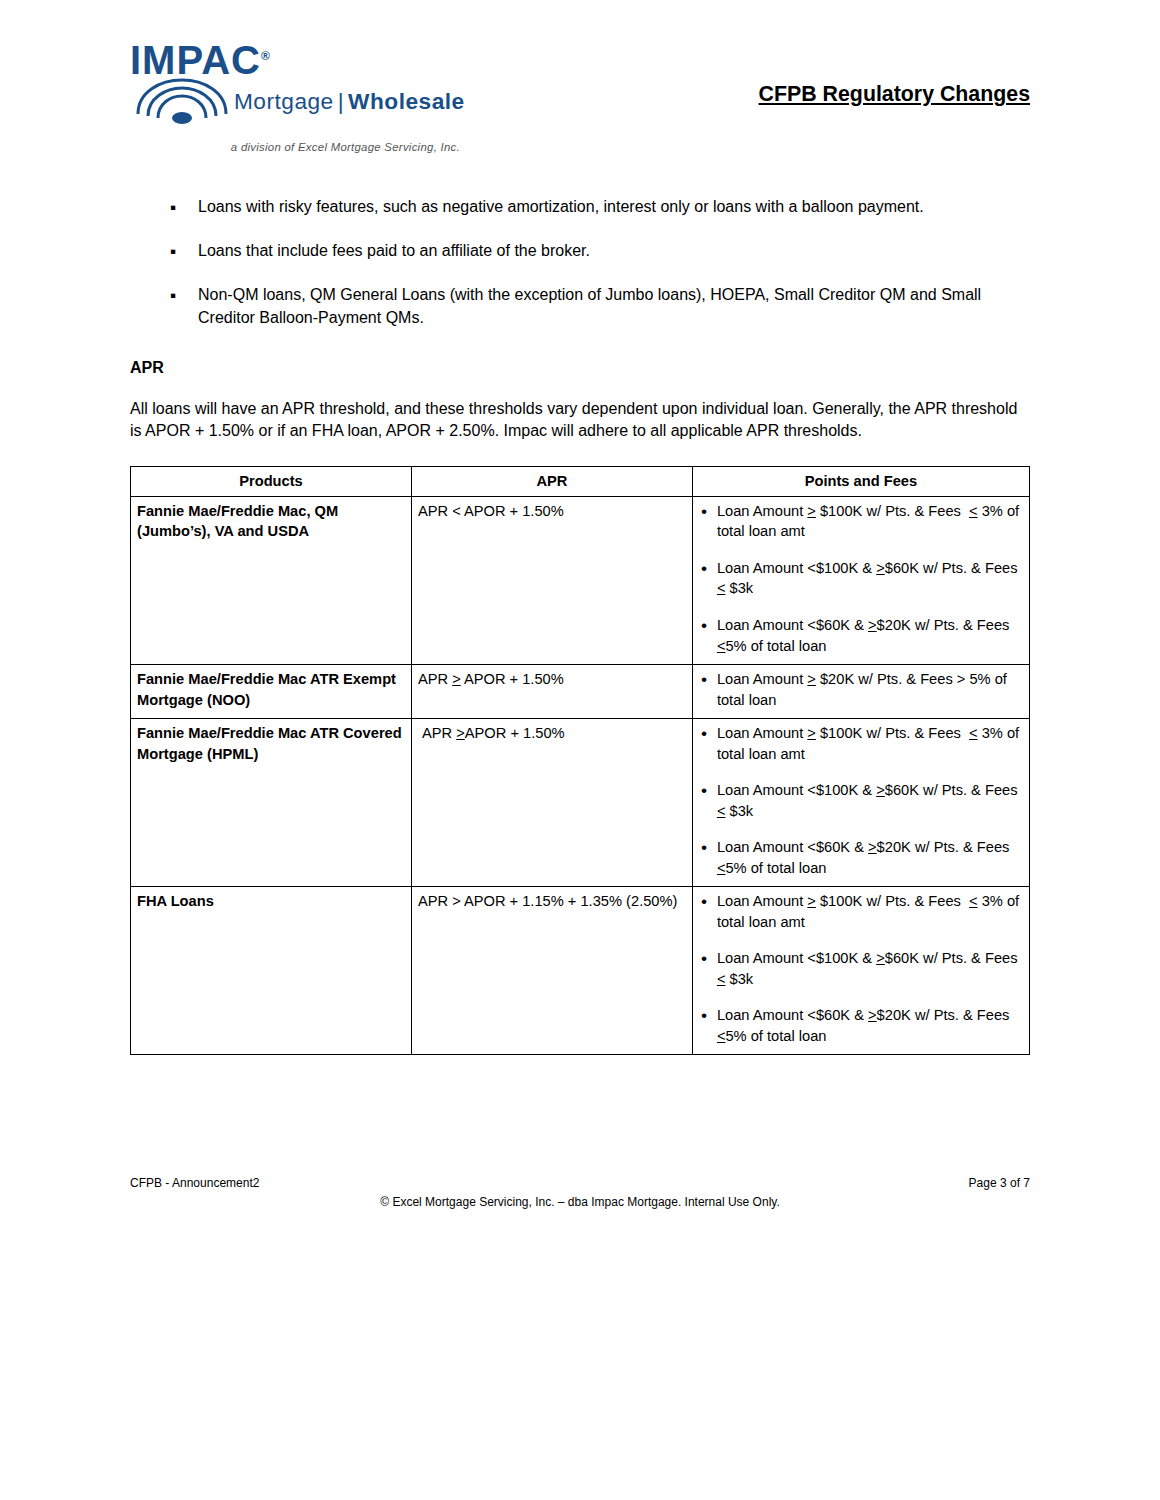IMPAC®
Mortgage|Wholesale
a division of Excel Mortgage Servicing, Inc.
CFPB Regulatory Changes
Loans with risky features, such as negative amortization, interest only or loans with a balloon payment.
Loans that include fees paid to an affiliate of the broker.
Non-QM loans, QM General Loans (with the exception of Jumbo loans), HOEPA, Small Creditor QM and Small Creditor Balloon-Payment QMs.
APR
All loans will have an APR threshold, and these thresholds vary dependent upon individual loan. Generally, the APR threshold is APOR + 1.50% or if an FHA loan, APOR + 2.50%. Impac will adhere to all applicable APR thresholds.
| Products | APR | Points and Fees |
| --- | --- | --- |
| Fannie Mae/Freddie Mac, QM (Jumbo’s), VA and USDA | APR < APOR + 1.50% | Loan Amount > $100K w/ Pts. & Fees < 3% of total loan amt Loan Amount <$100K & > $60K w/ Pts. & Fees < $3k Loan Amount <$60K & > $20K w/ Pts. & Fees < 5% of total loan |
| Fannie Mae/Freddie Mac ATR Exempt Mortgage (NOO) | APR > APOR + 1.50% | Loan Amount > $20K w/ Pts. & Fees > 5% of total loan |
| Fannie Mae/Freddie Mac ATR Covered Mortgage (HPML) | APR > APOR + 1.50% | Loan Amount > $100K w/ Pts. & Fees < 3% of total loan amt Loan Amount <$100K & > $60K w/ Pts. & Fees < $3k Loan Amount <$60K & > $20K w/ Pts. & Fees < 5% of total loan |
| FHA Loans | APR > APOR + 1.15% + 1.35% (2.50%) | Loan Amount > $100K w/ Pts. & Fees < 3% of total loan amt Loan Amount <$100K & > $60K w/ Pts. & Fees < $3k Loan Amount <$60K & > $20K w/ Pts. & Fees < 5% of total loan |
CFPB - Announcement2 Page 3 of 7
© Excel Mortgage Servicing, Inc. – dba Impac Mortgage. Internal Use Only.